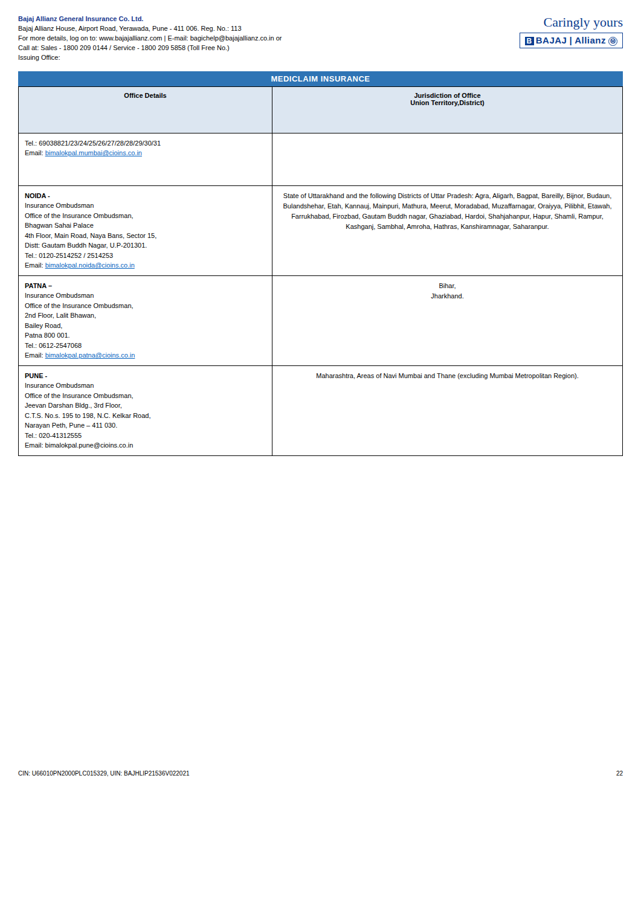Bajaj Allianz General Insurance Co. Ltd.
Bajaj Allianz House, Airport Road, Yerawada, Pune - 411 006. Reg. No.: 113
For more details, log on to: www.bajajallianz.com | E-mail: bagichelp@bajajallianz.co.in or
Call at: Sales - 1800 209 0144 / Service - 1800 209 5858 (Toll Free No.)
Issuing Office:
Caringly yours
BBAJAJ|AllianzⓂ
MEDICLAIM INSURANCE
| Office Details | Jurisdiction of Office Union Territory,District) |
| --- | --- |
| Tel.: 69038821/23/24/25/26/27/28/28/29/30/31 Email: bimalokpal.mumbai@cioins.co.in | |
| NOIDA - Insurance Ombudsman Office of the Insurance Ombudsman, Bhagwan Sahai Palace 4th Floor, Main Road, Naya Bans, Sector 15, Distt: Gautam Buddh Nagar, U.P-201301. Tel.: 0120-2514252 / 2514253 Email: bimalokpal.noida@cioins.co.in | State of Uttarakhand and the following Districts of Uttar Pradesh: Agra, Aligarh, Bagpat, Bareilly, Bijnor, Budaun, Bulandshehar, Etah, Kannauj, Mainpuri, Mathura, Meerut, Moradabad, Muzaffarnagar, Oraiyya, Pilibhit, Etawah, Farrukhabad, Firozbad, Gautam Buddh nagar, Ghaziabad, Hardoi, Shahjahanpur, Hapur, Shamli, Rampur, Kashganj, Sambhal, Amroha, Hathras, Kanshiramnagar, Saharanpur. |
| PATNA – Insurance Ombudsman Office of the Insurance Ombudsman, 2nd Floor, Lalit Bhawan, Bailey Road, Patna 800 001. Tel.: 0612-2547068 Email: bimalokpal.patna@cioins.co.in | Bihar, Jharkhand. |
| PUNE - Insurance Ombudsman Office of the Insurance Ombudsman, Jeevan Darshan Bldg., 3rd Floor, C.T.S. No.s. 195 to 198, N.C. Kelkar Road, Narayan Peth, Pune – 411 030. Tel.: 020-41312555 Email: bimalokpal.pune@cioins.co.in | Maharashtra, Areas of Navi Mumbai and Thane (excluding Mumbai Metropolitan Region). |
CIN: U66010PN2000PLC015329, UIN: BAJHLIP21536V022021
22